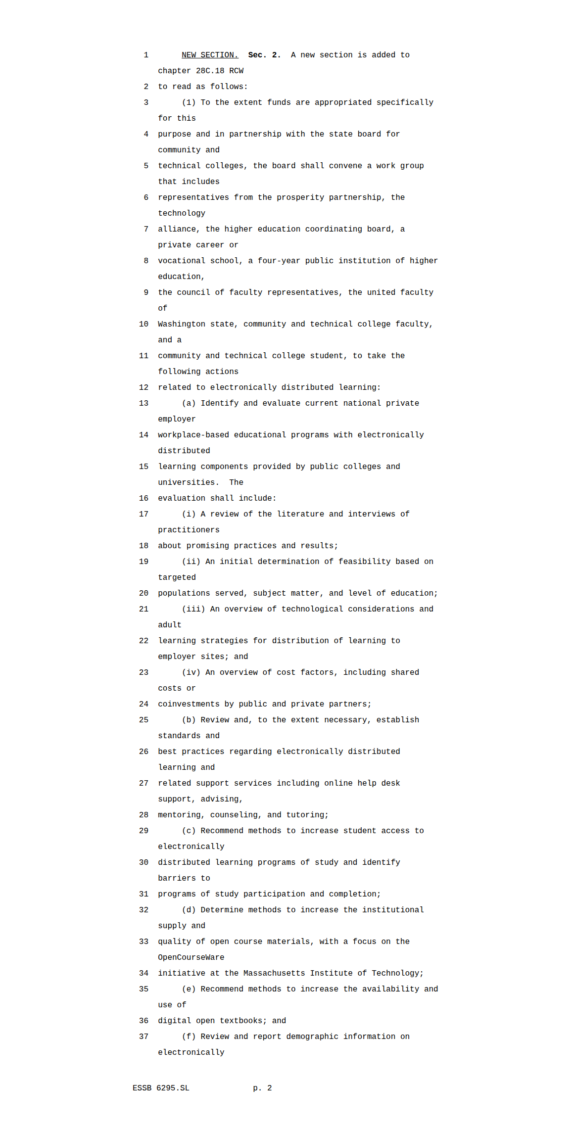NEW SECTION. Sec. 2. A new section is added to chapter 28C.18 RCW
to read as follows:
(1) To the extent funds are appropriated specifically for this
purpose and in partnership with the state board for community and
technical colleges, the board shall convene a work group that includes
representatives from the prosperity partnership, the technology
alliance, the higher education coordinating board, a private career or
vocational school, a four-year public institution of higher education,
the council of faculty representatives, the united faculty of
Washington state, community and technical college faculty, and a
community and technical college student, to take the following actions
related to electronically distributed learning:
(a) Identify and evaluate current national private employer
workplace-based educational programs with electronically distributed
learning components provided by public colleges and universities. The
evaluation shall include:
(i) A review of the literature and interviews of practitioners
about promising practices and results;
(ii) An initial determination of feasibility based on targeted
populations served, subject matter, and level of education;
(iii) An overview of technological considerations and adult
learning strategies for distribution of learning to employer sites; and
(iv) An overview of cost factors, including shared costs or
coinvestments by public and private partners;
(b) Review and, to the extent necessary, establish standards and
best practices regarding electronically distributed learning and
related support services including online help desk support, advising,
mentoring, counseling, and tutoring;
(c) Recommend methods to increase student access to electronically
distributed learning programs of study and identify barriers to
programs of study participation and completion;
(d) Determine methods to increase the institutional supply and
quality of open course materials, with a focus on the OpenCourseWare
initiative at the Massachusetts Institute of Technology;
(e) Recommend methods to increase the availability and use of
digital open textbooks; and
(f) Review and report demographic information on electronically
ESSB 6295.SL p. 2